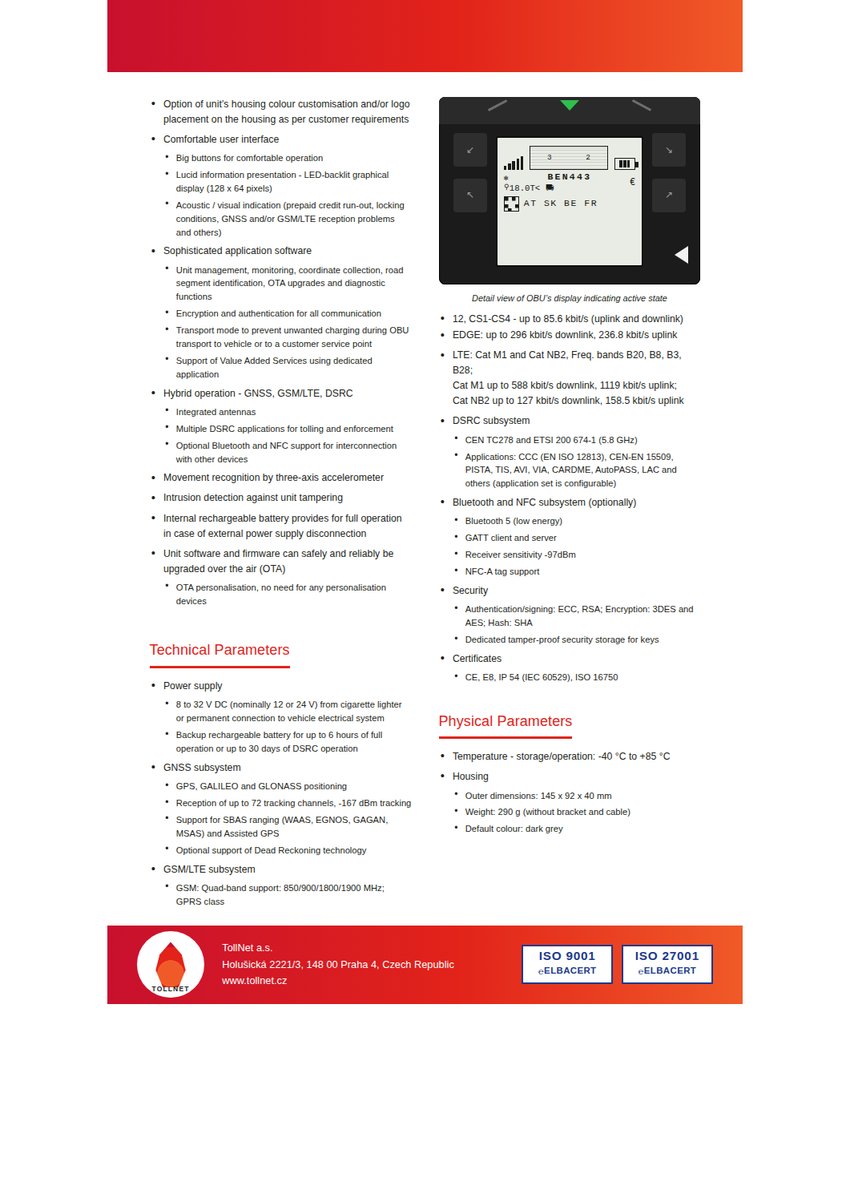Option of unit’s housing colour customisation and/or logo placement on the housing as per customer requirements
Comfortable user interface
Big buttons for comfortable operation
Lucid information presentation - LED-backlit graphical display (128 x 64 pixels)
Acoustic / visual indication (prepaid credit run-out, locking conditions, GNSS and/or GSM/LTE reception problems and others)
Sophisticated application software
Unit management, monitoring, coordinate collection, road segment identification, OTA upgrades and diagnostic functions
Encryption and authentication for all communication
Transport mode to prevent unwanted charging during OBU transport to vehicle or to a customer service point
Support of Value Added Services using dedicated application
Hybrid operation - GNSS, GSM/LTE, DSRC
Integrated antennas
Multiple DSRC applications for tolling and enforcement
Optional Bluetooth and NFC support for interconnection with other devices
Movement recognition by three-axis accelerometer
Intrusion detection against unit tampering
Internal rechargeable battery provides for full operation in case of external power supply disconnection
Unit software and firmware can safely and reliably be upgraded over the air (OTA)
OTA personalisation, no need for any personalisation devices
Technical Parameters
Power supply
8 to 32 V DC (nominally 12 or 24 V) from cigarette lighter or permanent connection to vehicle electrical system
Backup rechargeable battery for up to 6 hours of full operation or up to 30 days of DSRC operation
GNSS subsystem
GPS, GALILEO and GLONASS positioning
Reception of up to 72 tracking channels, -167 dBm tracking
Support for SBAS ranging (WAAS, EGNOS, GAGAN, MSAS) and Assisted GPS
Optional support of Dead Reckoning technology
GSM/LTE subsystem
GSM: Quad-band support: 850/900/1800/1900 MHz; GPRS class
↙
↖
↘
↗
32
✻ ⚲
BEN443
18.0T< ⛟
€
AT SK BE FR
Detail view of OBU’s display indicating active state
• 12, CS1-CS4 - up to 85.6 kbit/s (uplink and downlink)
EDGE: up to 296 kbit/s downlink, 236.8 kbit/s uplink
LTE: Cat M1 and Cat NB2, Freq. bands B20, B8, B3, B28;
Cat M1 up to 588 kbit/s downlink, 1119 kbit/s uplink;
Cat NB2 up to 127 kbit/s downlink, 158.5 kbit/s uplink
DSRC subsystem
CEN TC278 and ETSI 200 674-1 (5.8 GHz)
Applications: CCC (EN ISO 12813), CEN-EN 15509, PISTA, TIS, AVI, VIA, CARDME, AutoPASS, LAC and others (application set is configurable)
Bluetooth and NFC subsystem (optionally)
Bluetooth 5 (low energy)
GATT client and server
Receiver sensitivity -97dBm
NFC-A tag support
Security
Authentication/signing: ECC, RSA; Encryption: 3DES and AES; Hash: SHA
Dedicated tamper-proof security storage for keys
Certificates
CE, E8, IP 54 (IEC 60529), ISO 16750
Physical Parameters
Temperature - storage/operation: -40 °C to +85 °C
Housing
Outer dimensions: 145 x 92 x 40 mm
Weight: 290 g (without bracket and cable)
Default colour: dark grey
TOLLNET
TollNet a.s.
Holušická 2221/3, 148 00 Praha 4, Czech Republic
www.tollnet.cz
ISO 9001
℮ELBACERT
ISO 27001
℮ELBACERT